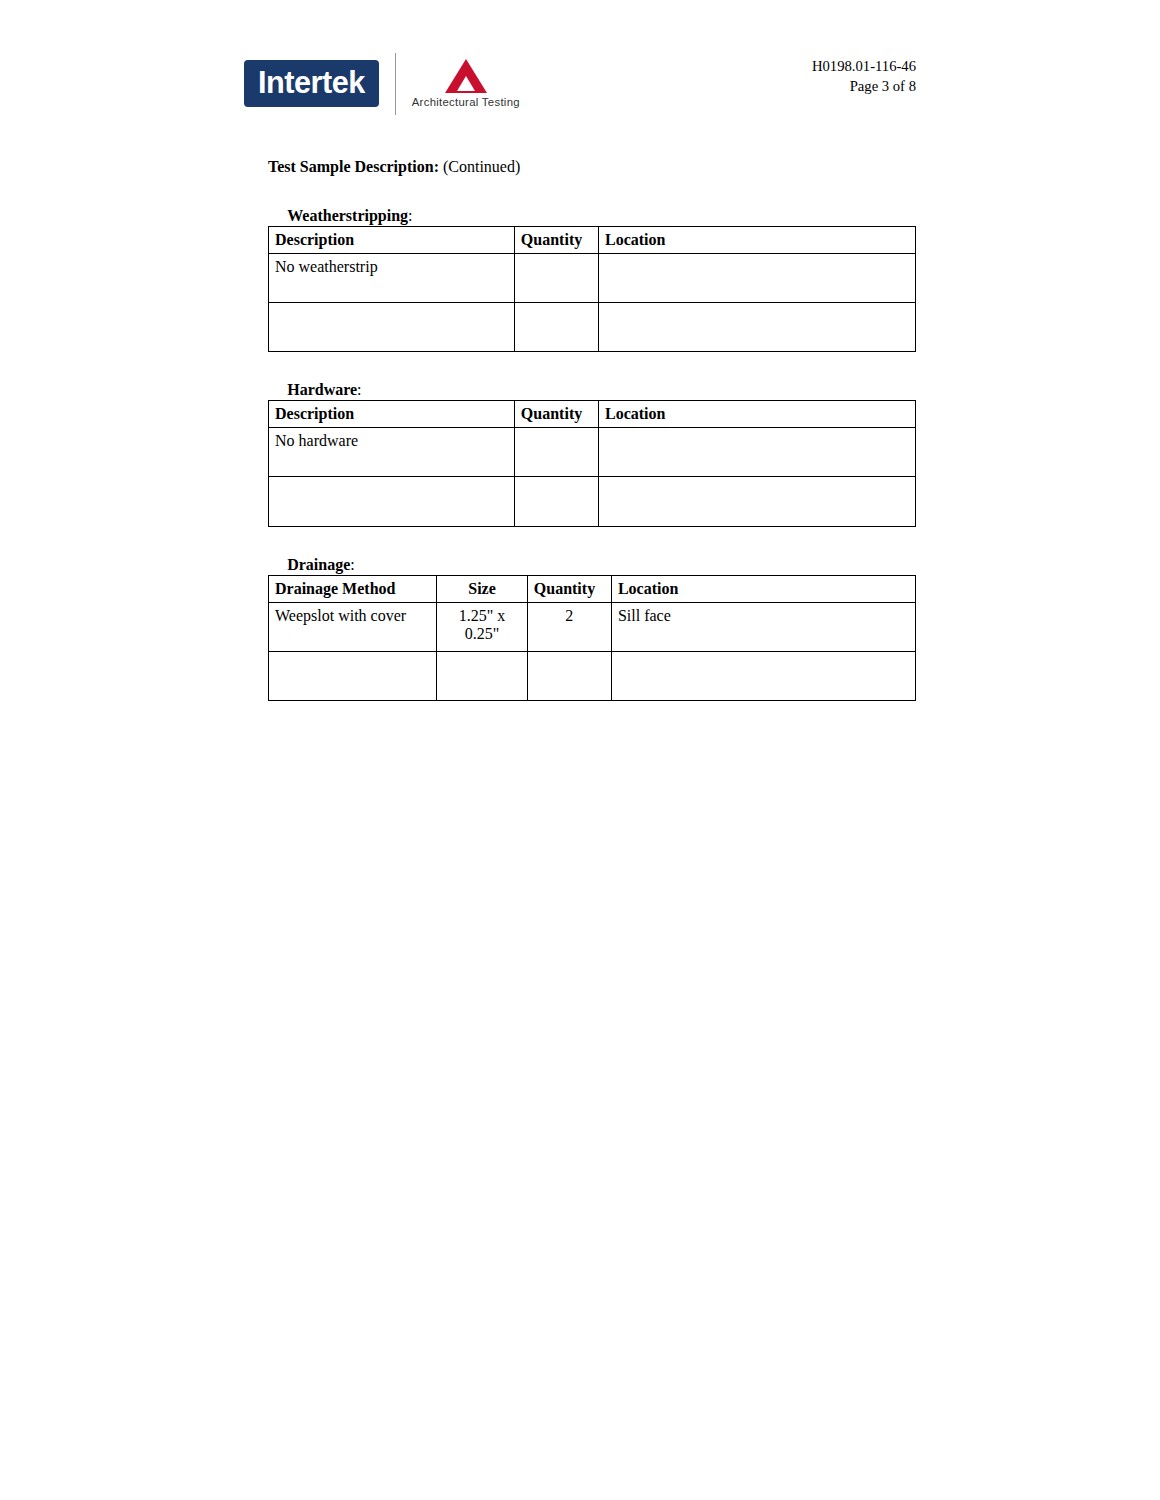Intertek
Architectural Testing
H0198.01-116-46
Page 3 of 8
Test Sample Description: (Continued)
Weatherstripping:
| Description | Quantity | Location |
| --- | --- | --- |
| No weatherstrip | | |
Hardware:
| Description | Quantity | Location |
| --- | --- | --- |
| No hardware | | |
Drainage:
| Drainage Method | Size | Quantity | Location |
| --- | --- | --- | --- |
| Weepslot with cover | 1.25" x 0.25" | 2 | Sill face |